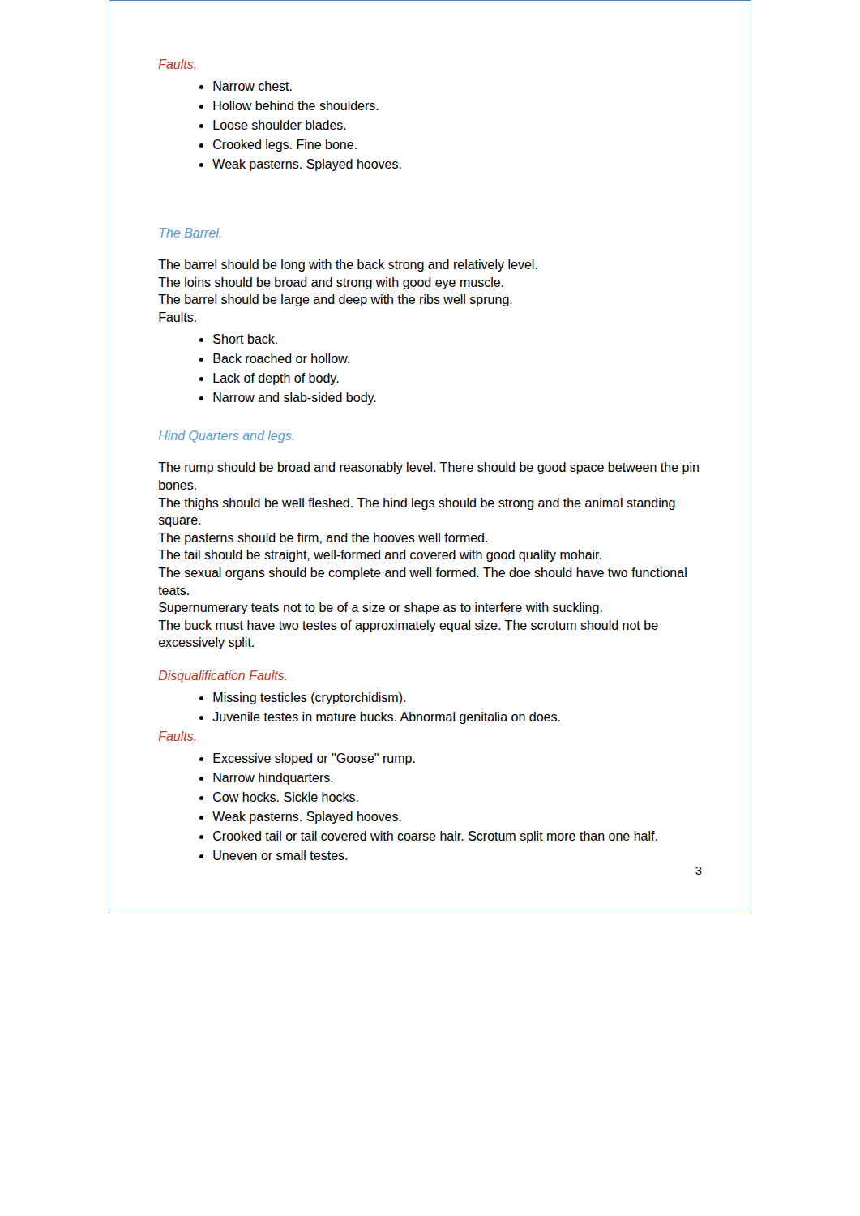Faults.
Narrow chest.
Hollow behind the shoulders.
Loose shoulder blades.
Crooked legs. Fine bone.
Weak pasterns. Splayed hooves.
The Barrel.
The barrel should be long with the back strong and relatively level.
The loins should be broad and strong with good eye muscle.
The barrel should be large and deep with the ribs well sprung.
Faults.
Short back.
Back roached or hollow.
Lack of depth of body.
Narrow and slab-sided body.
Hind Quarters and legs.
The rump should be broad and reasonably level. There should be good space between the pin bones.
The thighs should be well fleshed. The hind legs should be strong and the animal standing square.
The pasterns should be firm, and the hooves well formed.
The tail should be straight, well-formed and covered with good quality mohair.
The sexual organs should be complete and well formed. The doe should have two functional teats.
Supernumerary teats not to be of a size or shape as to interfere with suckling.
The buck must have two testes of approximately equal size. The scrotum should not be excessively split.
Disqualification Faults.
Missing testicles (cryptorchidism).
Juvenile testes in mature bucks. Abnormal genitalia on does.
Faults.
Excessive sloped or "Goose" rump.
Narrow hindquarters.
Cow hocks. Sickle hocks.
Weak pasterns. Splayed hooves.
Crooked tail or tail covered with coarse hair. Scrotum split more than one half.
Uneven or small testes.
3